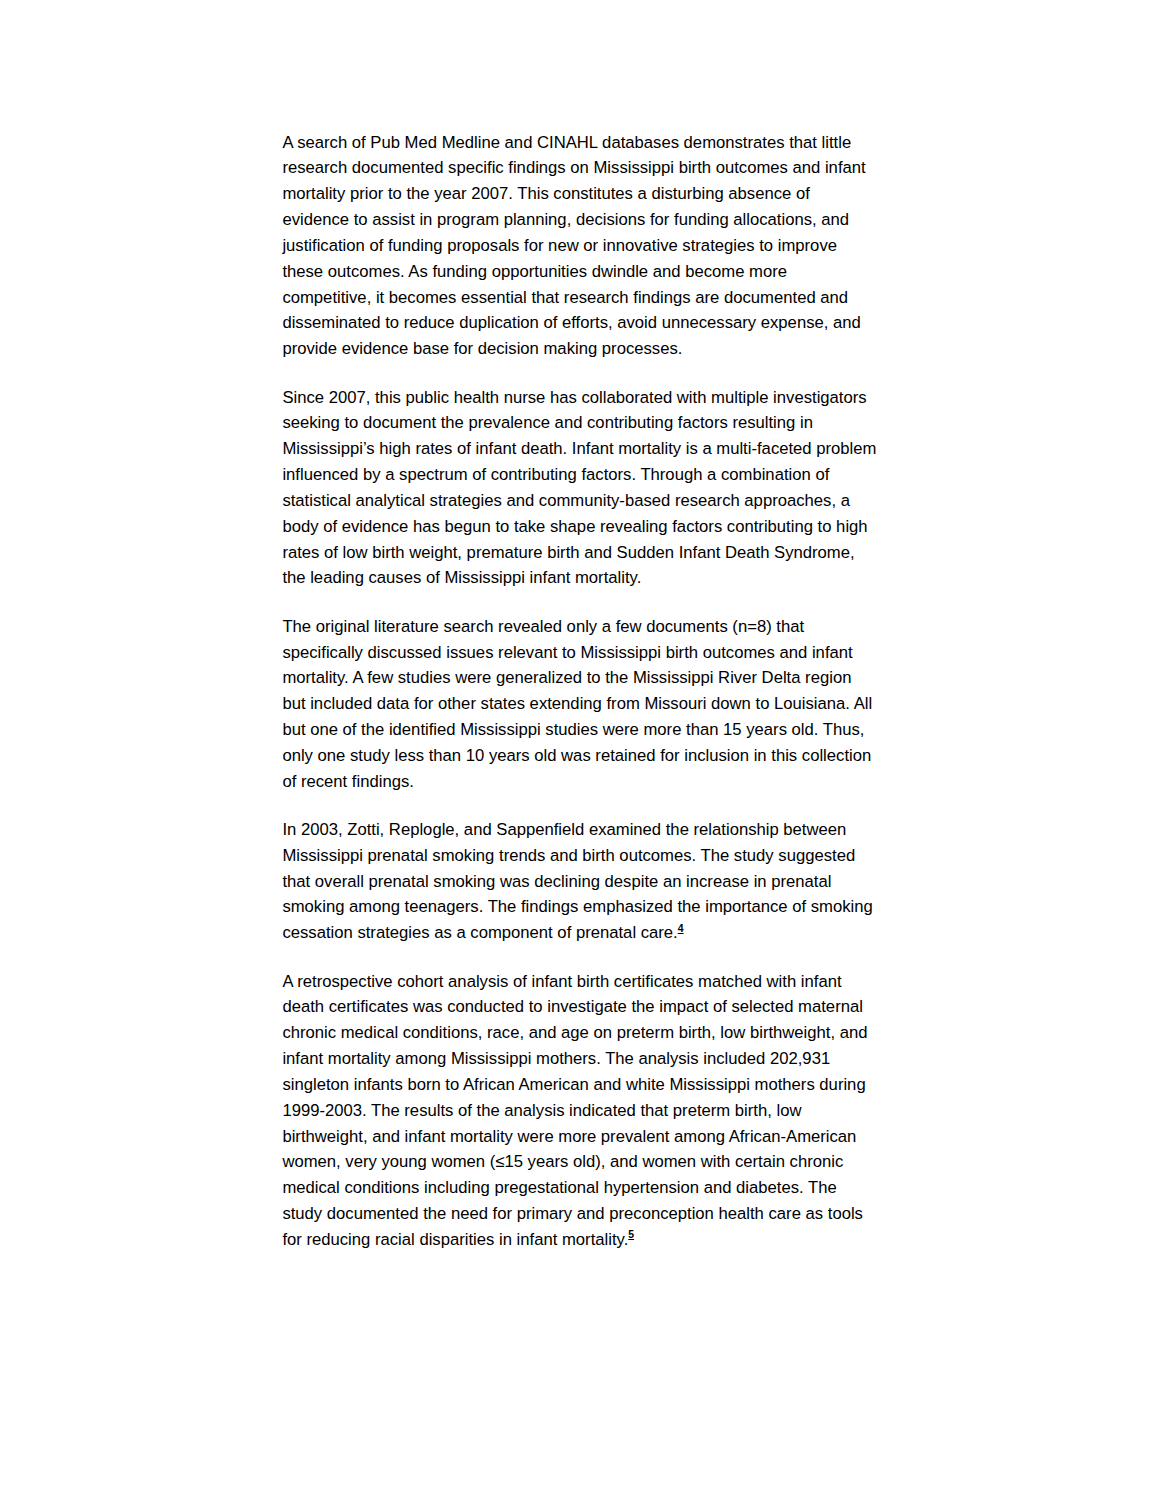A search of Pub Med Medline and CINAHL databases demonstrates that little research documented specific findings on Mississippi birth outcomes and infant mortality prior to the year 2007. This constitutes a disturbing absence of evidence to assist in program planning, decisions for funding allocations, and justification of funding proposals for new or innovative strategies to improve these outcomes. As funding opportunities dwindle and become more competitive, it becomes essential that research findings are documented and disseminated to reduce duplication of efforts, avoid unnecessary expense, and provide evidence base for decision making processes.
Since 2007, this public health nurse has collaborated with multiple investigators seeking to document the prevalence and contributing factors resulting in Mississippi’s high rates of infant death. Infant mortality is a multi-faceted problem influenced by a spectrum of contributing factors. Through a combination of statistical analytical strategies and community-based research approaches, a body of evidence has begun to take shape revealing factors contributing to high rates of low birth weight, premature birth and Sudden Infant Death Syndrome, the leading causes of Mississippi infant mortality.
The original literature search revealed only a few documents (n=8) that specifically discussed issues relevant to Mississippi birth outcomes and infant mortality. A few studies were generalized to the Mississippi River Delta region but included data for other states extending from Missouri down to Louisiana. All but one of the identified Mississippi studies were more than 15 years old. Thus, only one study less than 10 years old was retained for inclusion in this collection of recent findings.
In 2003, Zotti, Replogle, and Sappenfield examined the relationship between Mississippi prenatal smoking trends and birth outcomes. The study suggested that overall prenatal smoking was declining despite an increase in prenatal smoking among teenagers. The findings emphasized the importance of smoking cessation strategies as a component of prenatal care.4
A retrospective cohort analysis of infant birth certificates matched with infant death certificates was conducted to investigate the impact of selected maternal chronic medical conditions, race, and age on preterm birth, low birthweight, and infant mortality among Mississippi mothers. The analysis included 202,931 singleton infants born to African American and white Mississippi mothers during 1999-2003. The results of the analysis indicated that preterm birth, low birthweight, and infant mortality were more prevalent among African-American women, very young women (≤15 years old), and women with certain chronic medical conditions including pregestational hypertension and diabetes. The study documented the need for primary and preconception health care as tools for reducing racial disparities in infant mortality.5